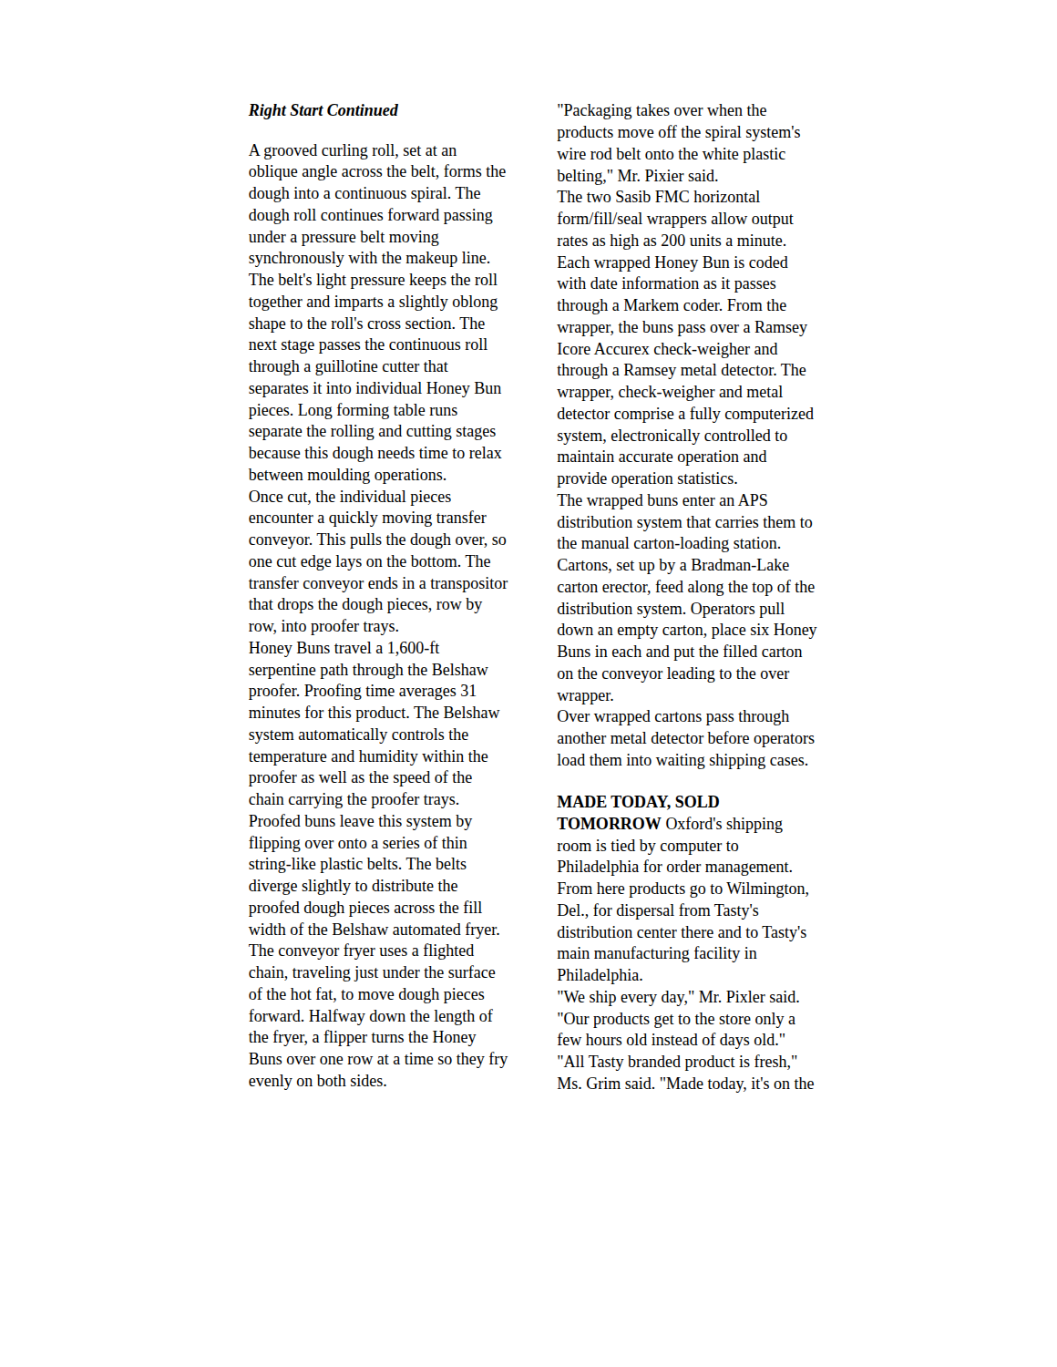Right Start Continued
A grooved curling roll, set at an oblique angle across the belt, forms the dough into a continuous spiral. The dough roll continues forward passing under a pressure belt moving synchronously with the makeup line. The belt's light pressure keeps the roll together and imparts a slightly oblong shape to the roll's cross section. The next stage passes the continuous roll through a guillotine cutter that separates it into individual Honey Bun pieces. Long forming table runs separate the rolling and cutting stages because this dough needs time to relax between moulding operations.
Once cut, the individual pieces encounter a quickly moving transfer conveyor. This pulls the dough over, so one cut edge lays on the bottom. The transfer conveyor ends in a transpositor that drops the dough pieces, row by row, into proofer trays.
Honey Buns travel a 1,600-ft serpentine path through the Belshaw proofer. Proofing time averages 31 minutes for this product. The Belshaw system automatically controls the temperature and humidity within the proofer as well as the speed of the chain carrying the proofer trays.
Proofed buns leave this system by flipping over onto a series of thin string-like plastic belts. The belts diverge slightly to distribute the proofed dough pieces across the fill width of the Belshaw automated fryer.
The conveyor fryer uses a flighted chain, traveling just under the surface of the hot fat, to move dough pieces forward. Halfway down the length of the fryer, a flipper turns the Honey Buns over one row at a time so they fry evenly on both sides.
"Packaging takes over when the products move off the spiral system's wire rod belt onto the white plastic belting," Mr. Pixier said.
The two Sasib FMC horizontal form/fill/seal wrappers allow output rates as high as 200 units a minute. Each wrapped Honey Bun is coded with date information as it passes through a Markem coder. From the wrapper, the buns pass over a Ramsey Icore Accurex check-weigher and through a Ramsey metal detector. The wrapper, check-weigher and metal detector comprise a fully computerized system, electronically controlled to maintain accurate operation and provide operation statistics.
The wrapped buns enter an APS distribution system that carries them to the manual carton-loading station. Cartons, set up by a Bradman-Lake carton erector, feed along the top of the distribution system. Operators pull down an empty carton, place six Honey Buns in each and put the filled carton on the conveyor leading to the over wrapper.
Over wrapped cartons pass through another metal detector before operators load them into waiting shipping cases.
MADE TODAY, SOLD TOMORROW Oxford's shipping room is tied by computer to Philadelphia for order management. From here products go to Wilmington, Del., for dispersal from Tasty's distribution center there and to Tasty's main manufacturing facility in Philadelphia.
"We ship every day," Mr. Pixler said. "Our products get to the store only a few hours old instead of days old."
"All Tasty branded product is fresh," Ms. Grim said. "Made today, it's on the